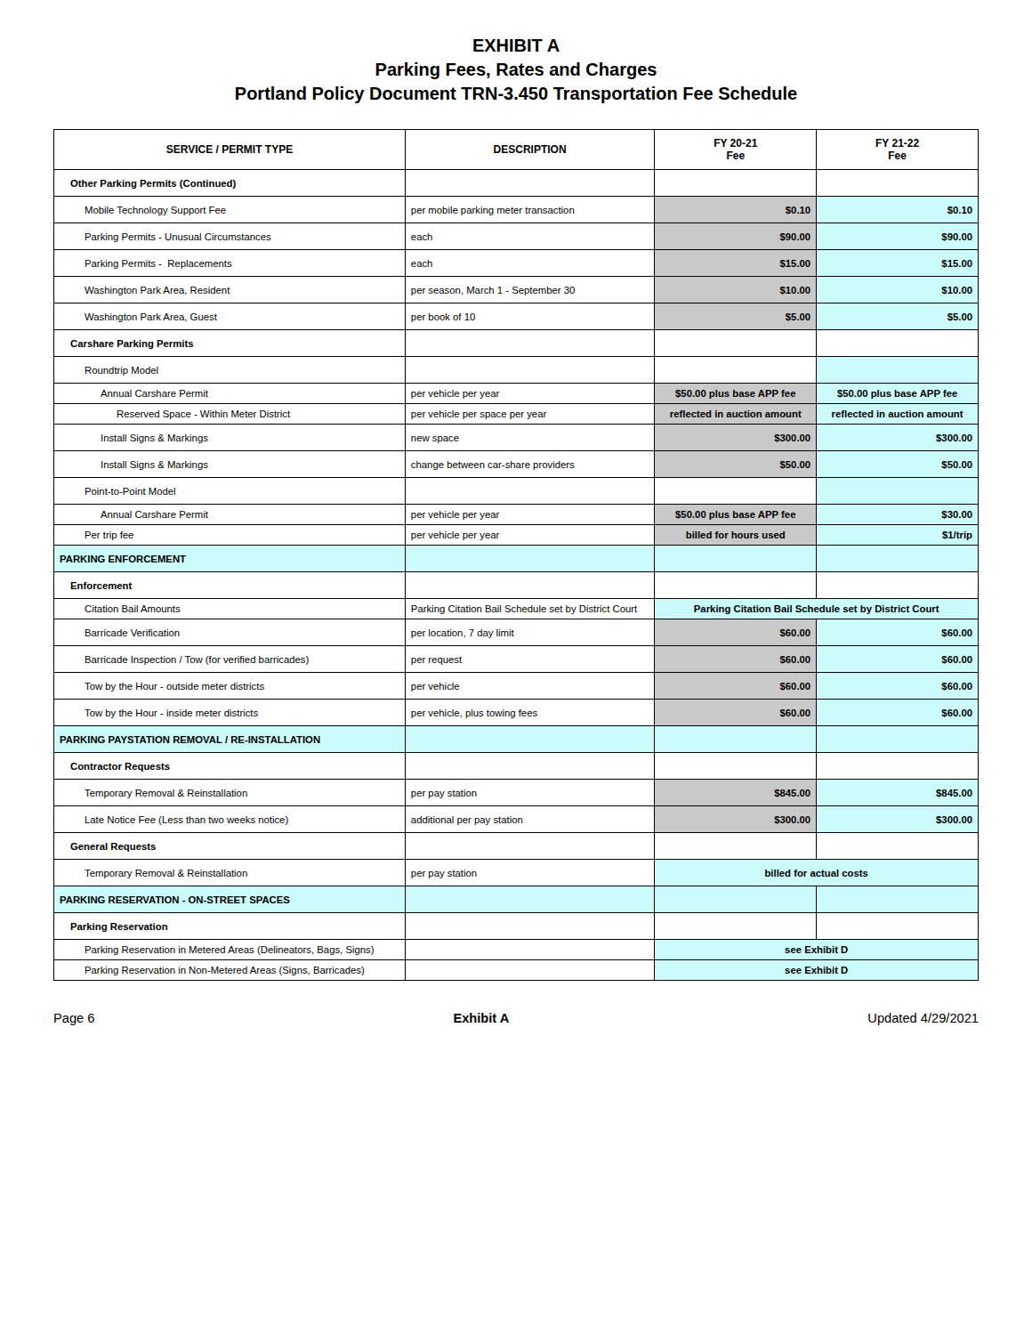EXHIBIT A
Parking Fees, Rates and Charges
Portland Policy Document TRN-3.450 Transportation Fee Schedule
| SERVICE / PERMIT TYPE | DESCRIPTION | FY 20-21 Fee | FY 21-22 Fee |
| --- | --- | --- | --- |
| Other Parking Permits (Continued) | | | |
| Mobile Technology Support Fee | per mobile parking meter transaction | $0.10 | $0.10 |
| Parking Permits - Unusual Circumstances | each | $90.00 | $90.00 |
| Parking Permits - Replacements | each | $15.00 | $15.00 |
| Washington Park Area, Resident | per season, March 1 - September 30 | $10.00 | $10.00 |
| Washington Park Area, Guest | per book of 10 | $5.00 | $5.00 |
| Carshare Parking Permits | | | |
| Roundtrip Model | | | |
| Annual Carshare Permit | per vehicle per year | $50.00 plus base APP fee | $50.00 plus base APP fee |
| Reserved Space - Within Meter District | per vehicle per space per year | reflected in auction amount | reflected in auction amount |
| Install Signs & Markings | new space | $300.00 | $300.00 |
| Install Signs & Markings | change between car-share providers | $50.00 | $50.00 |
| Point-to-Point Model | | | |
| Annual Carshare Permit | per vehicle per year | $50.00 plus base APP fee | $30.00 |
| Per trip fee | per vehicle per year | billed for hours used | $1/trip |
| PARKING ENFORCEMENT | | | |
| Enforcement | | | |
| Citation Bail Amounts | Parking Citation Bail Schedule set by District Court | Parking Citation Bail Schedule set by District Court |
| Barricade Verification | per location, 7 day limit | $60.00 | $60.00 |
| Barricade Inspection / Tow (for verified barricades) | per request | $60.00 | $60.00 |
| Tow by the Hour - outside meter districts | per vehicle | $60.00 | $60.00 |
| Tow by the Hour - inside meter districts | per vehicle, plus towing fees | $60.00 | $60.00 |
| PARKING PAYSTATION REMOVAL / RE-INSTALLATION | | | |
| Contractor Requests | | | |
| Temporary Removal & Reinstallation | per pay station | $845.00 | $845.00 |
| Late Notice Fee (Less than two weeks notice) | additional per pay station | $300.00 | $300.00 |
| General Requests | | | |
| Temporary Removal & Reinstallation | per pay station | billed for actual costs |
| PARKING RESERVATION - ON-STREET SPACES | | | |
| Parking Reservation | | | |
| Parking Reservation in Metered Areas (Delineators, Bags, Signs) | | see Exhibit D |
| Parking Reservation in Non-Metered Areas (Signs, Barricades) | | see Exhibit D |
Page 6
Exhibit A
Updated 4/29/2021